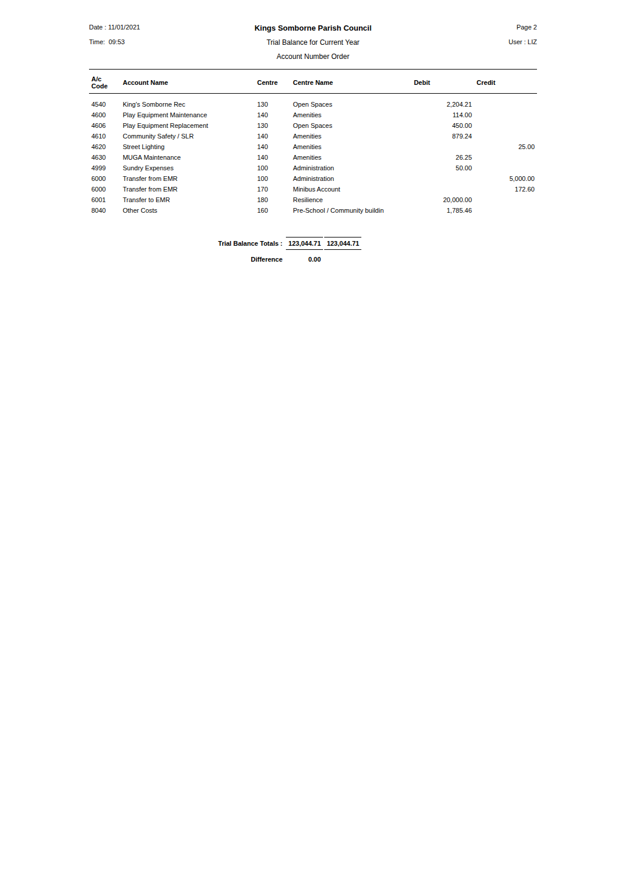| Date : 11/01/2021 | Kings Somborne Parish Council | Page 2 |
| Time: 09:53 | Trial Balance for Current Year | User : LIZ |
| | Account Number Order | |
| A/c Code | Account Name | Centre | Centre Name | Debit | Credit |
| --- | --- | --- | --- | --- | --- |
| 4540 | King's Somborne Rec | 130 | Open Spaces | 2,204.21 | |
| 4600 | Play Equipment Maintenance | 140 | Amenities | 114.00 | |
| 4606 | Play Equipment Replacement | 130 | Open Spaces | 450.00 | |
| 4610 | Community Safety / SLR | 140 | Amenities | 879.24 | |
| 4620 | Street Lighting | 140 | Amenities | | 25.00 |
| 4630 | MUGA Maintenance | 140 | Amenities | 26.25 | |
| 4999 | Sundry Expenses | 100 | Administration | 50.00 | |
| 6000 | Transfer from EMR | 100 | Administration | | 5,000.00 |
| 6000 | Transfer from EMR | 170 | Minibus Account | | 172.60 |
| 6001 | Transfer to EMR | 180 | Resilience | 20,000.00 | |
| 8040 | Other Costs | 160 | Pre-School / Community buildin | 1,785.46 | |
| | | | Trial Balance Totals : | 123,044.71 | 123,044.71 |
| | | | Difference | 0.00 | |